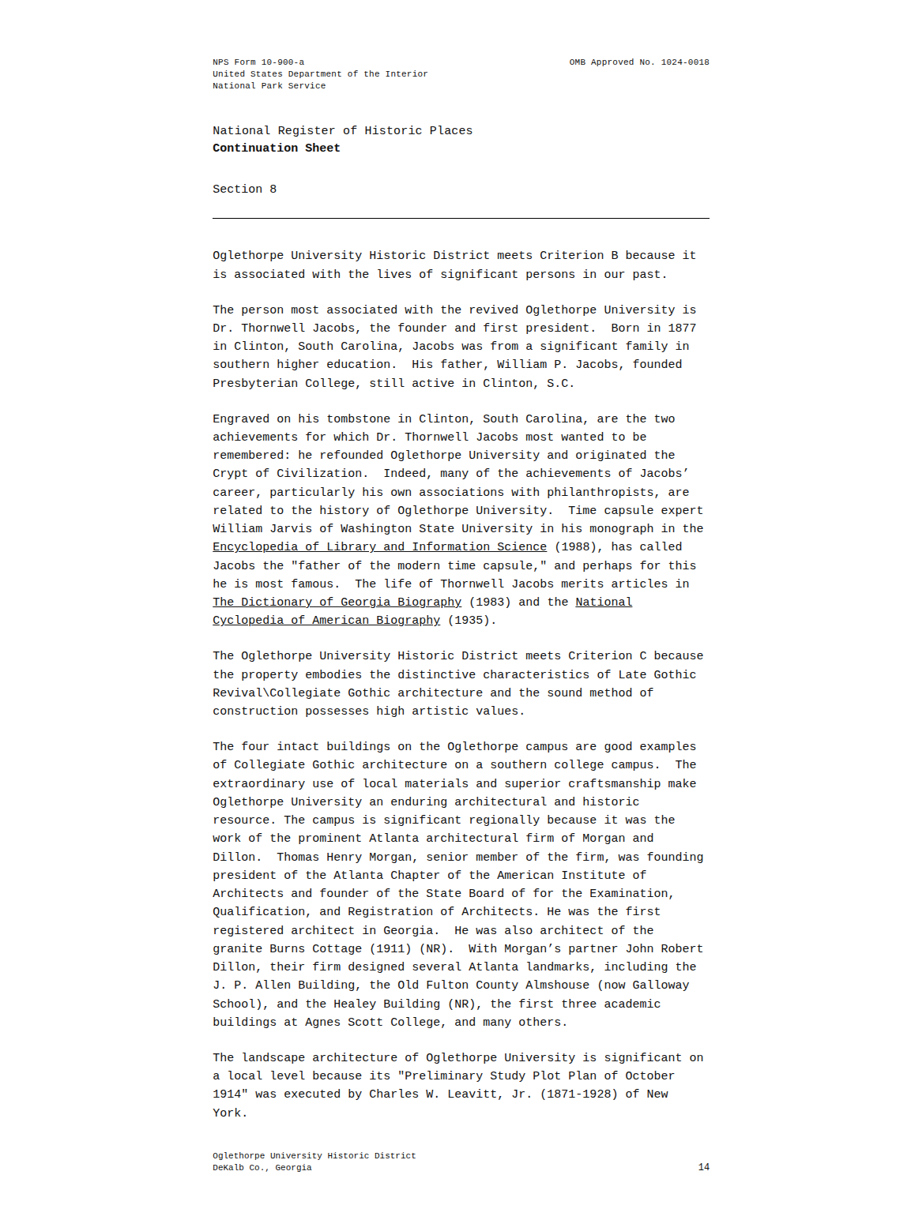NPS Form 10-900-a United States Department of the Interior National Park Service
OMB Approved No. 1024-0018
National Register of Historic Places
Continuation Sheet
Section 8
Oglethorpe University Historic District meets Criterion B because it is associated with the lives of significant persons in our past.
The person most associated with the revived Oglethorpe University is Dr. Thornwell Jacobs, the founder and first president. Born in 1877 in Clinton, South Carolina, Jacobs was from a significant family in southern higher education. His father, William P. Jacobs, founded Presbyterian College, still active in Clinton, S.C.
Engraved on his tombstone in Clinton, South Carolina, are the two achievements for which Dr. Thornwell Jacobs most wanted to be remembered: he refounded Oglethorpe University and originated the Crypt of Civilization. Indeed, many of the achievements of Jacobs’ career, particularly his own associations with philanthropists, are related to the history of Oglethorpe University. Time capsule expert William Jarvis of Washington State University in his monograph in the Encyclopedia of Library and Information Science (1988), has called Jacobs the "father of the modern time capsule," and perhaps for this he is most famous. The life of Thornwell Jacobs merits articles in The Dictionary of Georgia Biography (1983) and the National Cyclopedia of American Biography (1935).
The Oglethorpe University Historic District meets Criterion C because the property embodies the distinctive characteristics of Late Gothic Revival\Collegiate Gothic architecture and the sound method of construction possesses high artistic values.
The four intact buildings on the Oglethorpe campus are good examples of Collegiate Gothic architecture on a southern college campus. The extraordinary use of local materials and superior craftsmanship make Oglethorpe University an enduring architectural and historic resource. The campus is significant regionally because it was the work of the prominent Atlanta architectural firm of Morgan and Dillon. Thomas Henry Morgan, senior member of the firm, was founding president of the Atlanta Chapter of the American Institute of Architects and founder of the State Board of for the Examination, Qualification, and Registration of Architects. He was the first registered architect in Georgia. He was also architect of the granite Burns Cottage (1911) (NR). With Morgan’s partner John Robert Dillon, their firm designed several Atlanta landmarks, including the J. P. Allen Building, the Old Fulton County Almshouse (now Galloway School), and the Healey Building (NR), the first three academic buildings at Agnes Scott College, and many others.
The landscape architecture of Oglethorpe University is significant on a local level because its "Preliminary Study Plot Plan of October 1914" was executed by Charles W. Leavitt, Jr. (1871-1928) of New York.
Oglethorpe University Historic District DeKalb Co., Georgia
14